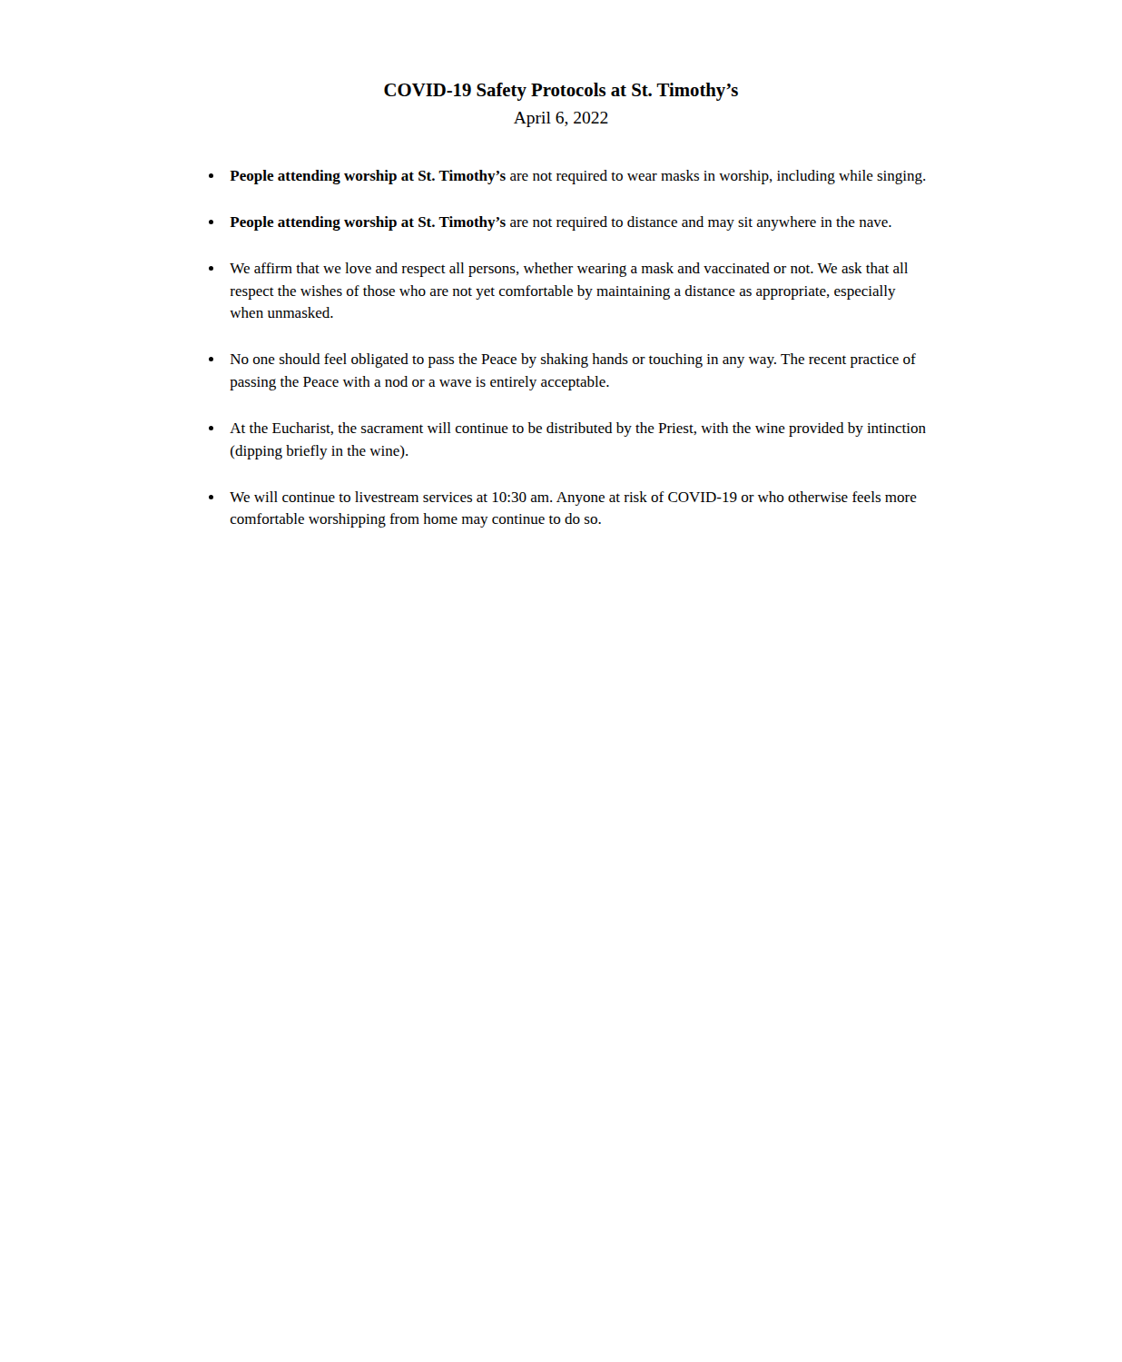COVID-19 Safety Protocols at St. Timothy’s
April 6, 2022
People attending worship at St. Timothy’s are not required to wear masks in worship, including while singing.
People attending worship at St. Timothy’s are not required to distance and may sit anywhere in the nave.
We affirm that we love and respect all persons, whether wearing a mask and vaccinated or not. We ask that all respect the wishes of those who are not yet comfortable by maintaining a distance as appropriate, especially when unmasked.
No one should feel obligated to pass the Peace by shaking hands or touching in any way. The recent practice of passing the Peace with a nod or a wave is entirely acceptable.
At the Eucharist, the sacrament will continue to be distributed by the Priest, with the wine provided by intinction (dipping briefly in the wine).
We will continue to livestream services at 10:30 am. Anyone at risk of COVID-19 or who otherwise feels more comfortable worshipping from home may continue to do so.